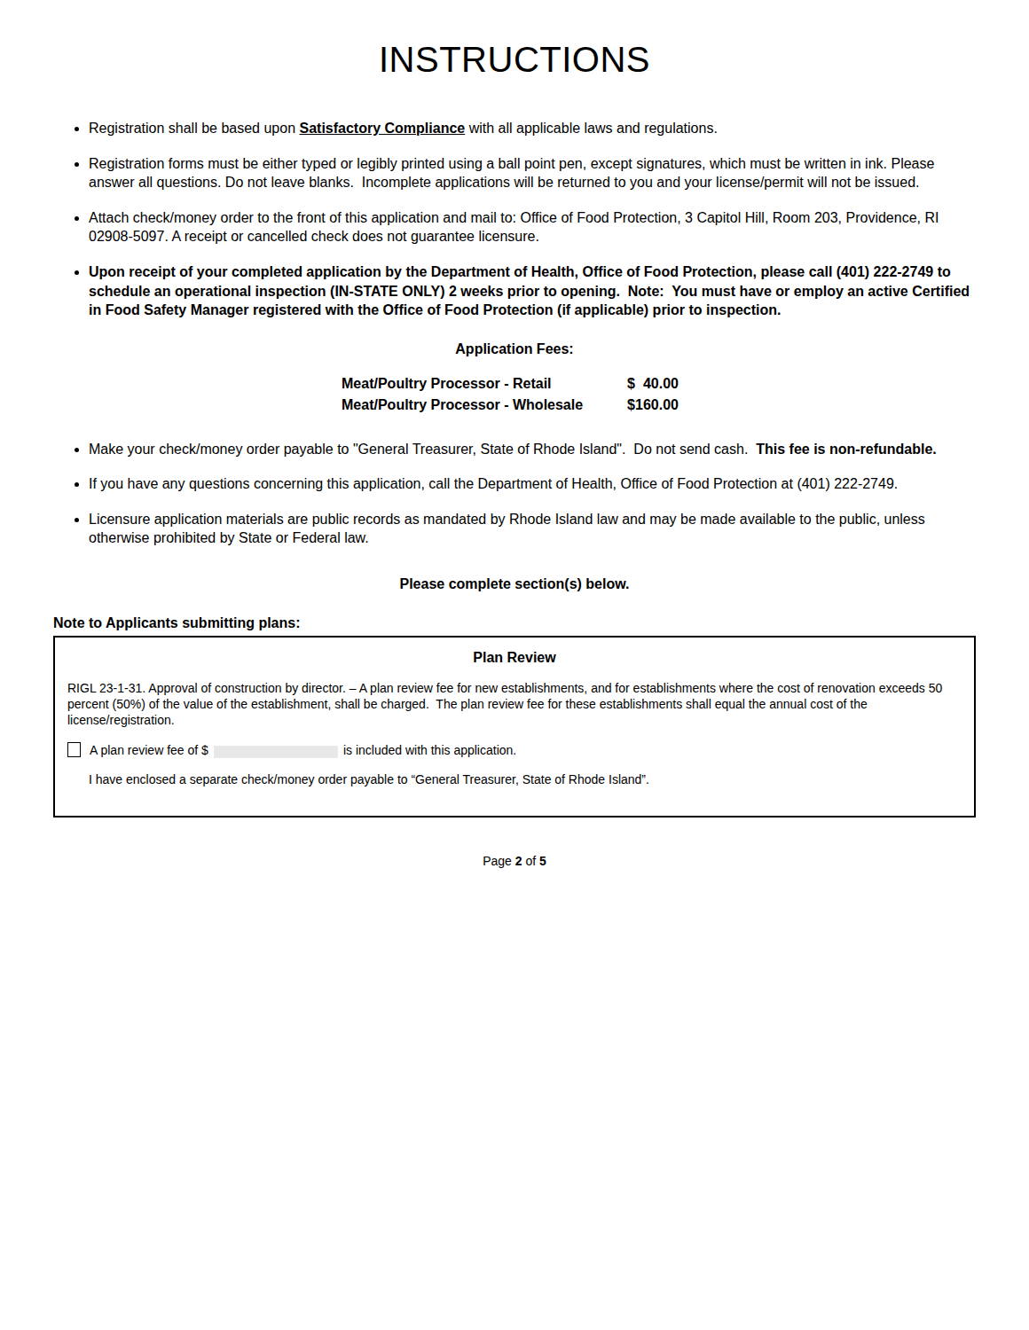INSTRUCTIONS
Registration shall be based upon Satisfactory Compliance with all applicable laws and regulations.
Registration forms must be either typed or legibly printed using a ball point pen, except signatures, which must be written in ink. Please answer all questions. Do not leave blanks. Incomplete applications will be returned to you and your license/permit will not be issued.
Attach check/money order to the front of this application and mail to: Office of Food Protection, 3 Capitol Hill, Room 203, Providence, RI 02908-5097. A receipt or cancelled check does not guarantee licensure.
Upon receipt of your completed application by the Department of Health, Office of Food Protection, please call (401) 222-2749 to schedule an operational inspection (IN-STATE ONLY) 2 weeks prior to opening. Note: You must have or employ an active Certified in Food Safety Manager registered with the Office of Food Protection (if applicable) prior to inspection.
Application Fees:
| Meat/Poultry Processor - Retail | $ 40.00 |
| Meat/Poultry Processor - Wholesale | $160.00 |
Make your check/money order payable to "General Treasurer, State of Rhode Island". Do not send cash. This fee is non-refundable.
If you have any questions concerning this application, call the Department of Health, Office of Food Protection at (401) 222-2749.
Licensure application materials are public records as mandated by Rhode Island law and may be made available to the public, unless otherwise prohibited by State or Federal law.
Please complete section(s) below.
Note to Applicants submitting plans:
Plan Review
RIGL 23-1-31. Approval of construction by director. – A plan review fee for new establishments, and for establishments where the cost of renovation exceeds 50 percent (50%) of the value of the establishment, shall be charged. The plan review fee for these establishments shall equal the annual cost of the license/registration.
A plan review fee of $ is included with this application.
I have enclosed a separate check/money order payable to “General Treasurer, State of Rhode Island”.
Page 2 of 5